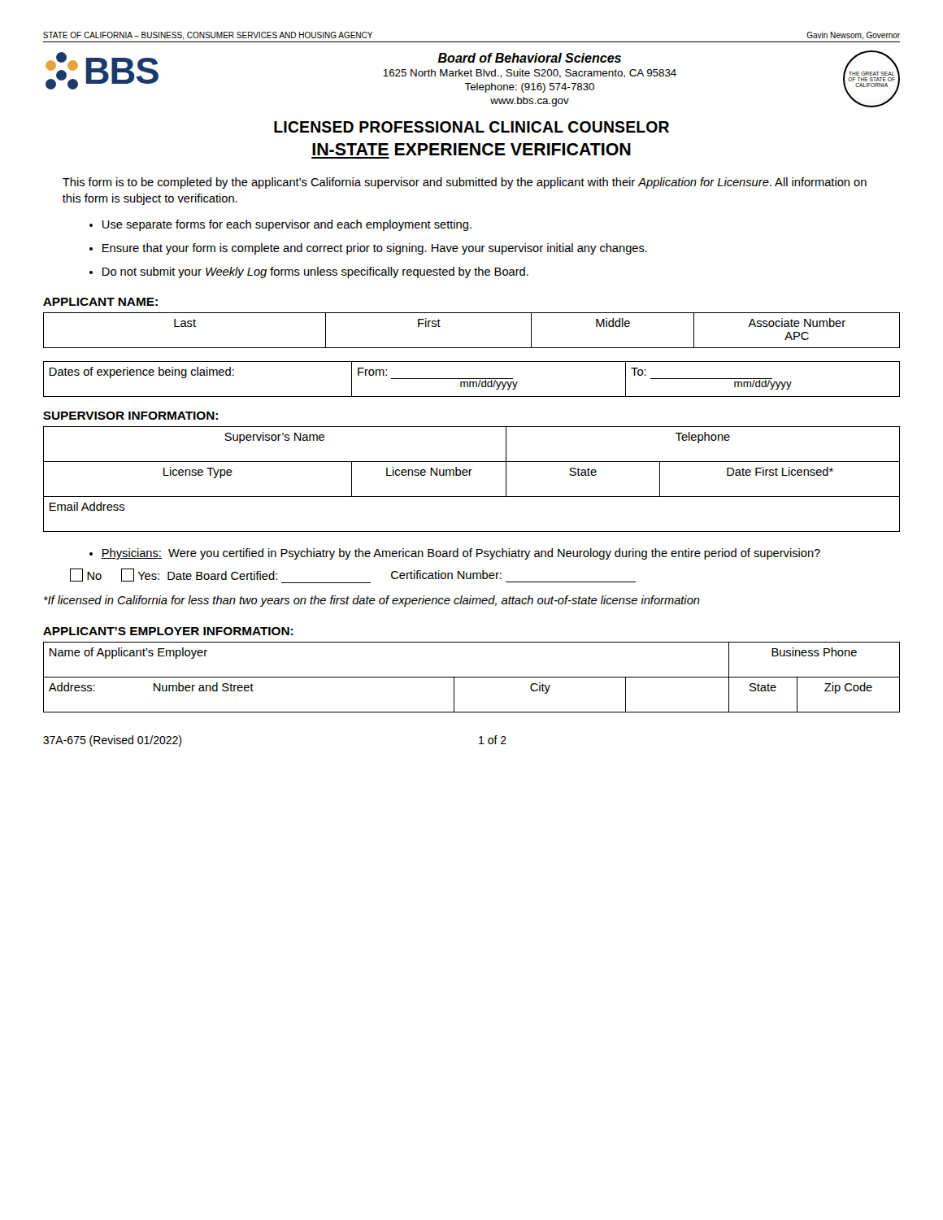STATE OF CALIFORNIA – BUSINESS, CONSUMER SERVICES AND HOUSING AGENCY
Gavin Newsom, Governor
BBS
Board of Behavioral Sciences
1625 North Market Blvd., Suite S200, Sacramento, CA 95834
Telephone: (916) 574-7830
www.bbs.ca.gov
THE GREAT SEAL OF THE STATE OF CALIFORNIA
LICENSED PROFESSIONAL CLINICAL COUNSELOR
IN-STATE EXPERIENCE VERIFICATION
This form is to be completed by the applicant’s California supervisor and submitted by the applicant with their Application for Licensure. All information on this form is subject to verification.
Use separate forms for each supervisor and each employment setting.
Ensure that your form is complete and correct prior to signing. Have your supervisor initial any changes.
Do not submit your Weekly Log forms unless specifically requested by the Board.
APPLICANT NAME:
| Last | First | Middle | Associate Number APC |
| Dates of experience being claimed: | From: mm/dd/yyyy | To: mm/dd/yyyy |
SUPERVISOR INFORMATION:
| Supervisor’s Name | Telephone |
| License Type | License Number | State | Date First Licensed* |
| Email Address |
Physicians: Were you certified in Psychiatry by the American Board of Psychiatry and Neurology during the entire period of supervision?
No Yes: Date Board Certified: Certification Number:
*If licensed in California for less than two years on the first date of experience claimed, attach out-of-state license information
APPLICANT’S EMPLOYER INFORMATION:
| Name of Applicant’s Employer | Business Phone |
| Address: Number and Street | City | | State | Zip Code |
37A-675 (Revised 01/2022)
1 of 2